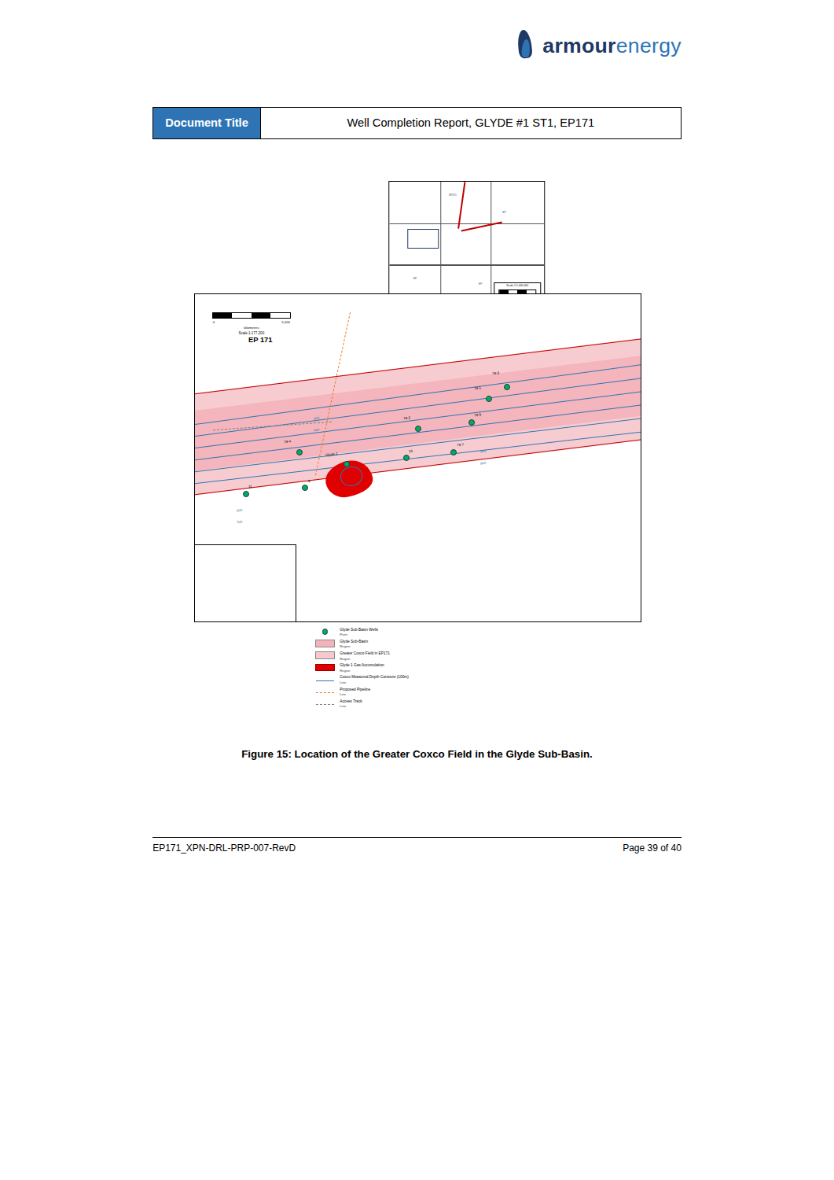armour energy
Document Title
Well Completion Report, GLYDE #1 ST1, EP171
EP171 EP EP EP
Scale 1:1,000,000
300 400 800 900 600 700
79-3
79-1
79-5
79-2
79-7
10
79-4
Glyde-1
8
11 EP 171
05,000
kilometres
Scale 1:177,200
| | Glyde Sub Basin Wells Point |
| | Glyde Sub-Basin Region |
| | Greater Coxco Field in EP171 Region |
| | Glyde 1 Gas Accumulation Region |
| | Coxco Measured Depth Contours (100m) Line |
| | Proposed Pipeline Line |
| | Access Track Line |
Figure 15: Location of the Greater Coxco Field in the Glyde Sub-Basin.
EP171_XPN-DRL-PRP-007-RevD
Page 39 of 40